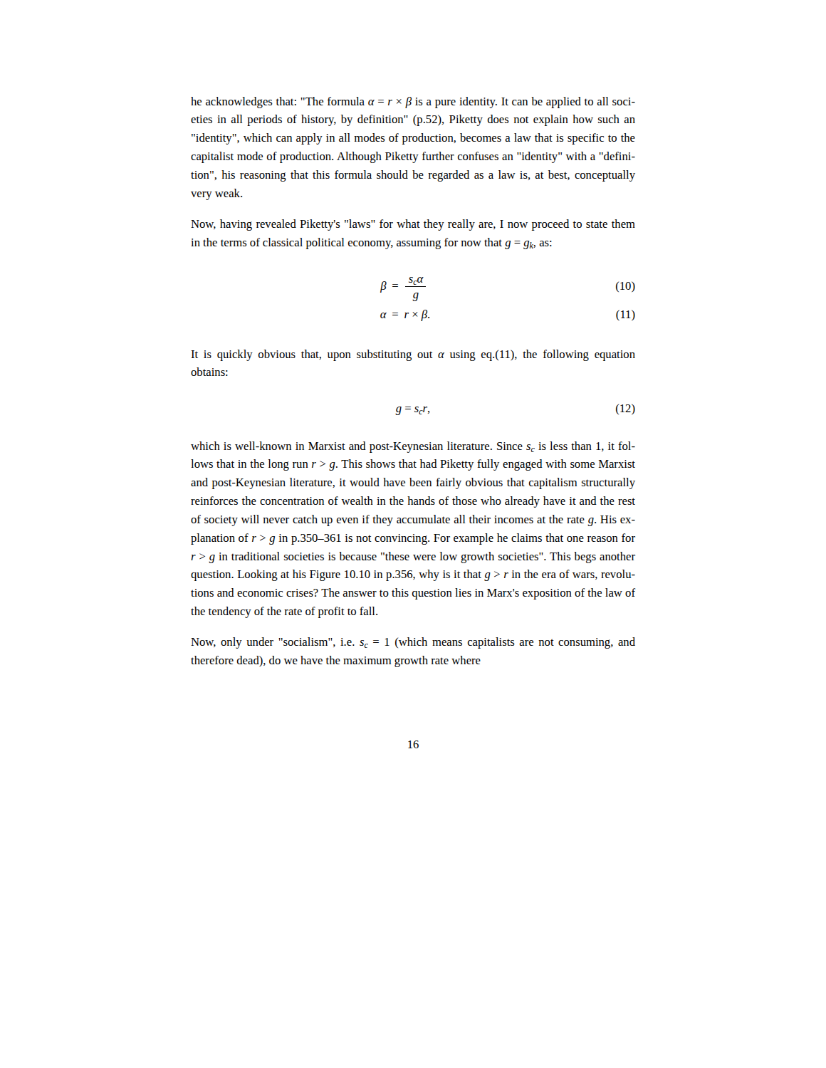he acknowledges that: "The formula α = r × β is a pure identity. It can be applied to all societies in all periods of history, by definition" (p.52), Piketty does not explain how such an "identity", which can apply in all modes of production, becomes a law that is specific to the capitalist mode of production. Although Piketty further confuses an "identity" with a "definition", his reasoning that this formula should be regarded as a law is, at best, conceptually very weak.
Now, having revealed Piketty's "laws" for what they really are, I now proceed to state them in the terms of classical political economy, assuming for now that g = gk, as:
| β | = | s c α g | (10) |
| α | = | r × β . | (11) |
It is quickly obvious that, upon substituting out α using eq.(11), the following equation obtains:
g = scr, (12)
which is well-known in Marxist and post-Keynesian literature. Since sc is less than 1, it follows that in the long run r > g. This shows that had Piketty fully engaged with some Marxist and post-Keynesian literature, it would have been fairly obvious that capitalism structurally reinforces the concentration of wealth in the hands of those who already have it and the rest of society will never catch up even if they accumulate all their incomes at the rate g. His explanation of r > g in p.350–361 is not convincing. For example he claims that one reason for r > g in traditional societies is because "these were low growth societies". This begs another question. Looking at his Figure 10.10 in p.356, why is it that g > r in the era of wars, revolutions and economic crises? The answer to this question lies in Marx's exposition of the law of the tendency of the rate of profit to fall.
Now, only under "socialism", i.e. sc = 1 (which means capitalists are not consuming, and therefore dead), do we have the maximum growth rate where
16